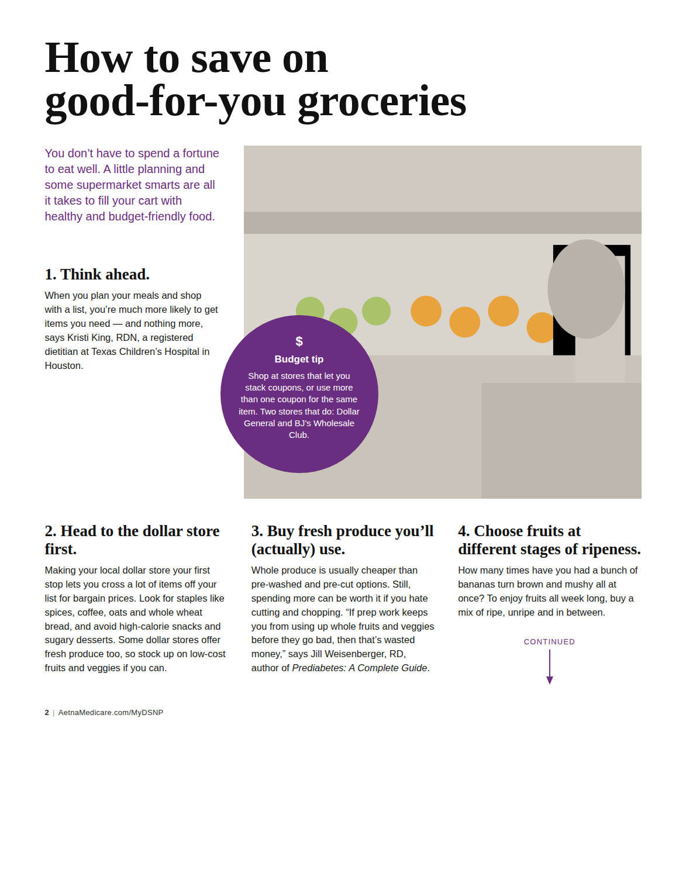How to save on
good-for-you groceries
You don’t have to spend a fortune to eat well. A little planning and some supermarket smarts are all it takes to fill your cart with healthy and budget-friendly food.
1. Think ahead.
When you plan your meals and shop with a list, you’re much more likely to get items you need — and nothing more, says Kristi King, RDN, a registered dietitian at Texas Children’s Hospital in Houston.
$
Budget tip
Shop at stores that let you stack coupons, or use more than one coupon for the same item. Two stores that do: Dollar General and BJ’s Wholesale Club.
2. Head to the dollar store first.
Making your local dollar store your first stop lets you cross a lot of items off your list for bargain prices. Look for staples like spices, coffee, oats and whole wheat bread, and avoid high-calorie snacks and sugary desserts. Some dollar stores offer fresh produce too, so stock up on low-cost fruits and veggies if you can.
3. Buy fresh produce you’ll (actually) use.
Whole produce is usually cheaper than pre-washed and pre-cut options. Still, spending more can be worth it if you hate cutting and chopping. “If prep work keeps you from using up whole fruits and veggies before they go bad, then that’s wasted money,” says Jill Weisenberger, RD, author of Prediabetes: A Complete Guide.
4. Choose fruits at different stages of ripeness.
How many times have you had a bunch of bananas turn brown and mushy all at once? To enjoy fruits all week long, buy a mix of ripe, unripe and in between.
CONTINUED
2|AetnaMedicare.com/MyDSNP